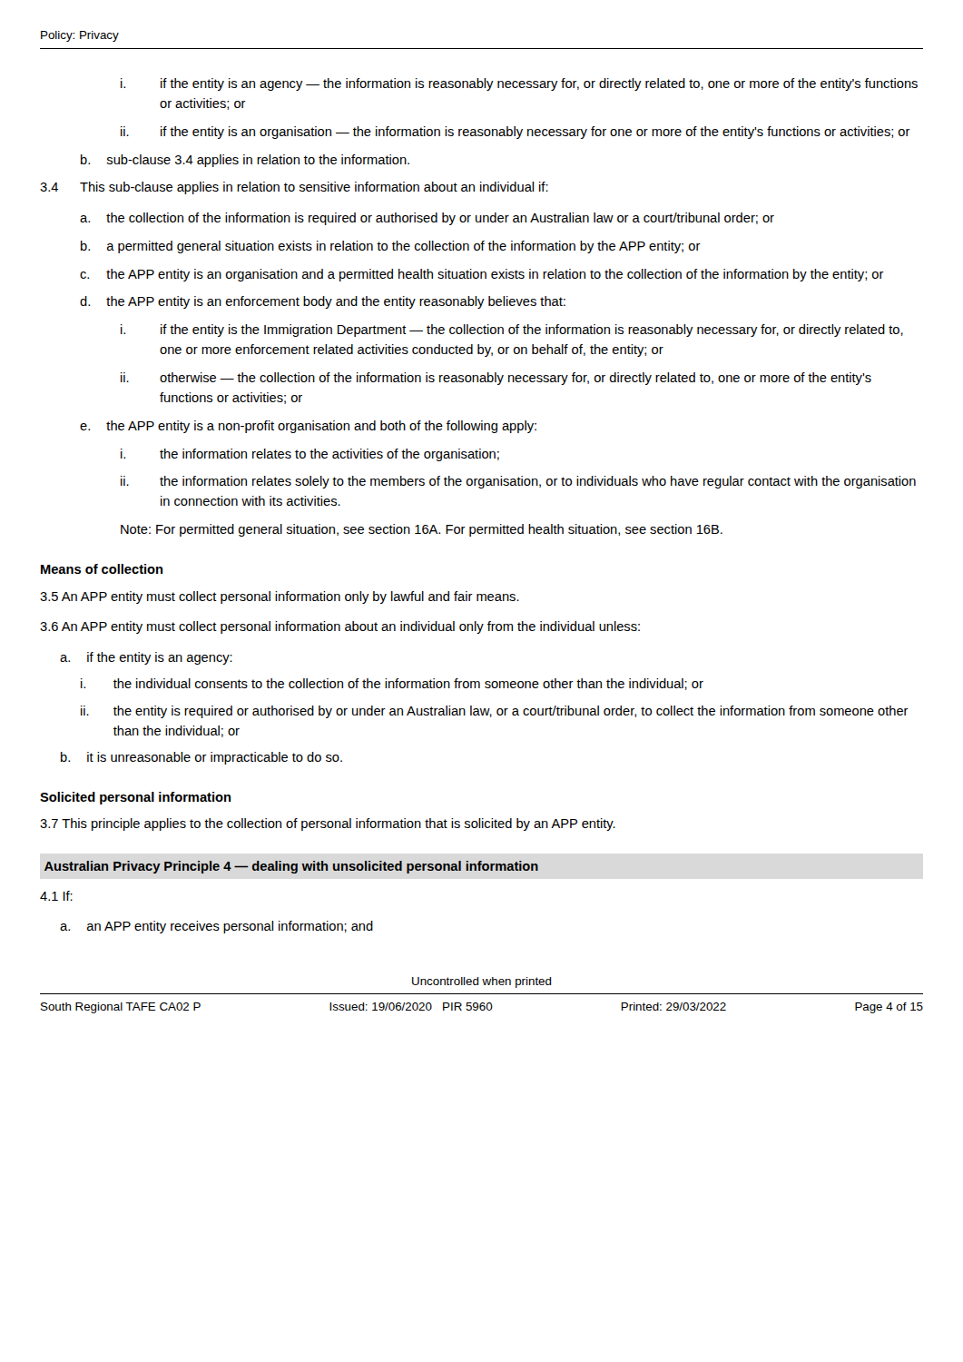Policy: Privacy
i. if the entity is an agency — the information is reasonably necessary for, or directly related to, one or more of the entity's functions or activities; or
ii. if the entity is an organisation — the information is reasonably necessary for one or more of the entity's functions or activities; or
b. sub-clause 3.4 applies in relation to the information.
3.4 This sub-clause applies in relation to sensitive information about an individual if:
a. the collection of the information is required or authorised by or under an Australian law or a court/tribunal order; or
b. a permitted general situation exists in relation to the collection of the information by the APP entity; or
c. the APP entity is an organisation and a permitted health situation exists in relation to the collection of the information by the entity; or
d. the APP entity is an enforcement body and the entity reasonably believes that:
i. if the entity is the Immigration Department — the collection of the information is reasonably necessary for, or directly related to, one or more enforcement related activities conducted by, or on behalf of, the entity; or
ii. otherwise — the collection of the information is reasonably necessary for, or directly related to, one or more of the entity's functions or activities; or
e. the APP entity is a non-profit organisation and both of the following apply:
i. the information relates to the activities of the organisation;
ii. the information relates solely to the members of the organisation, or to individuals who have regular contact with the organisation in connection with its activities.
Note: For permitted general situation, see section 16A. For permitted health situation, see section 16B.
Means of collection
3.5 An APP entity must collect personal information only by lawful and fair means.
3.6 An APP entity must collect personal information about an individual only from the individual unless:
a. if the entity is an agency:
i. the individual consents to the collection of the information from someone other than the individual; or
ii. the entity is required or authorised by or under an Australian law, or a court/tribunal order, to collect the information from someone other than the individual; or
b. it is unreasonable or impracticable to do so.
Solicited personal information
3.7 This principle applies to the collection of personal information that is solicited by an APP entity.
Australian Privacy Principle 4 — dealing with unsolicited personal information
4.1 If:
a. an APP entity receives personal information; and
Uncontrolled when printed
South Regional TAFE CA02 P Issued: 19/06/2020 PIR 5960 Printed: 29/03/2022 Page 4 of 15